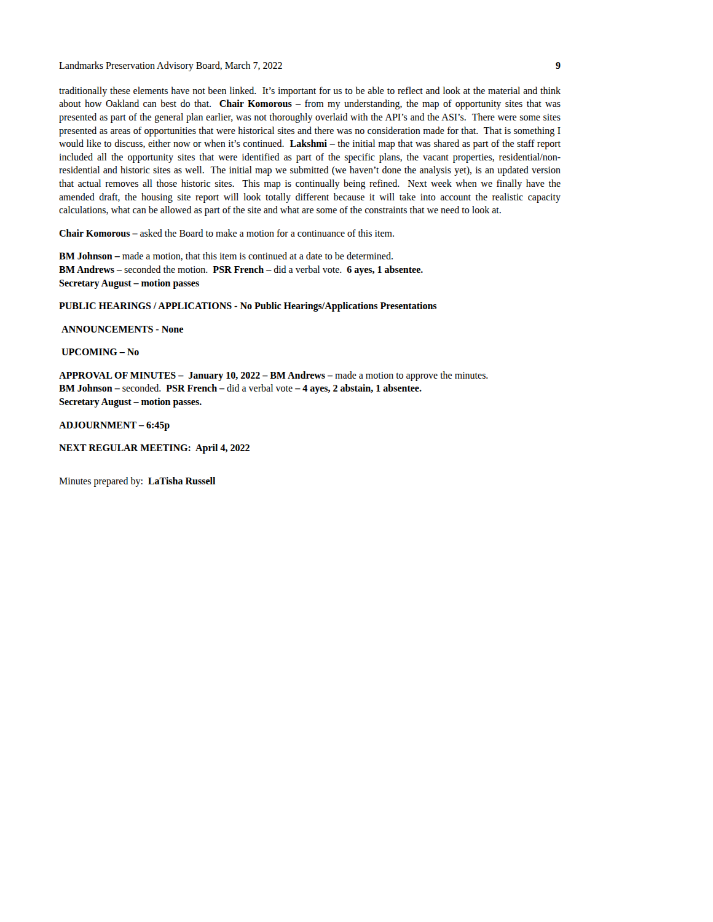Landmarks Preservation Advisory Board, March 7, 2022 9
traditionally these elements have not been linked. It’s important for us to be able to reflect and look at the material and think about how Oakland can best do that. Chair Komorous – from my understanding, the map of opportunity sites that was presented as part of the general plan earlier, was not thoroughly overlaid with the API’s and the ASI’s. There were some sites presented as areas of opportunities that were historical sites and there was no consideration made for that. That is something I would like to discuss, either now or when it’s continued. Lakshmi – the initial map that was shared as part of the staff report included all the opportunity sites that were identified as part of the specific plans, the vacant properties, residential/non-residential and historic sites as well. The initial map we submitted (we haven’t done the analysis yet), is an updated version that actual removes all those historic sites. This map is continually being refined. Next week when we finally have the amended draft, the housing site report will look totally different because it will take into account the realistic capacity calculations, what can be allowed as part of the site and what are some of the constraints that we need to look at.
Chair Komorous – asked the Board to make a motion for a continuance of this item.
BM Johnson – made a motion, that this item is continued at a date to be determined.
BM Andrews – seconded the motion. PSR French – did a verbal vote. 6 ayes, 1 absentee.
Secretary August – motion passes
PUBLIC HEARINGS / APPLICATIONS - No Public Hearings/Applications Presentations
ANNOUNCEMENTS - None
UPCOMING – No
APPROVAL OF MINUTES – January 10, 2022 – BM Andrews – made a motion to approve the minutes.
BM Johnson – seconded. PSR French – did a verbal vote – 4 ayes, 2 abstain, 1 absentee.
Secretary August – motion passes.
ADJOURNMENT – 6:45p
NEXT REGULAR MEETING: April 4, 2022
Minutes prepared by: LaTisha Russell